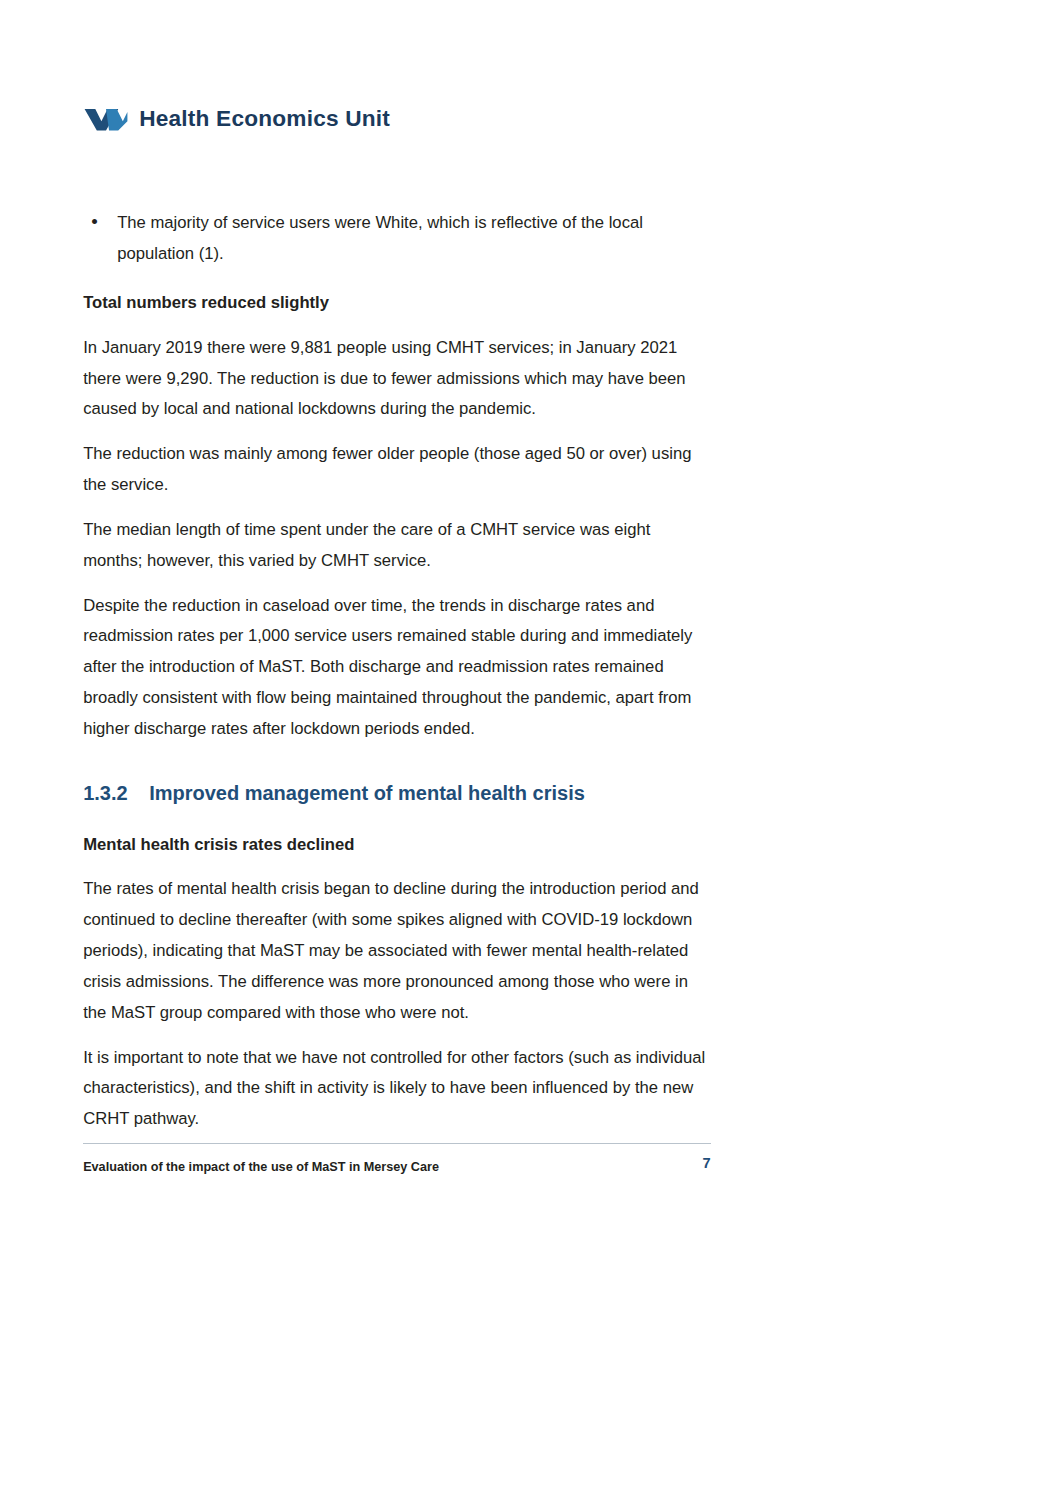Health Economics Unit
The majority of service users were White, which is reflective of the local population (1).
Total numbers reduced slightly
In January 2019 there were 9,881 people using CMHT services; in January 2021 there were 9,290. The reduction is due to fewer admissions which may have been caused by local and national lockdowns during the pandemic.
The reduction was mainly among fewer older people (those aged 50 or over) using the service.
The median length of time spent under the care of a CMHT service was eight months; however, this varied by CMHT service.
Despite the reduction in caseload over time, the trends in discharge rates and readmission rates per 1,000 service users remained stable during and immediately after the introduction of MaST. Both discharge and readmission rates remained broadly consistent with flow being maintained throughout the pandemic, apart from higher discharge rates after lockdown periods ended.
1.3.2 Improved management of mental health crisis
Mental health crisis rates declined
The rates of mental health crisis began to decline during the introduction period and continued to decline thereafter (with some spikes aligned with COVID-19 lockdown periods), indicating that MaST may be associated with fewer mental health-related crisis admissions. The difference was more pronounced among those who were in the MaST group compared with those who were not.
It is important to note that we have not controlled for other factors (such as individual characteristics), and the shift in activity is likely to have been influenced by the new CRHT pathway.
Evaluation of the impact of the use of MaST in Mersey Care
7